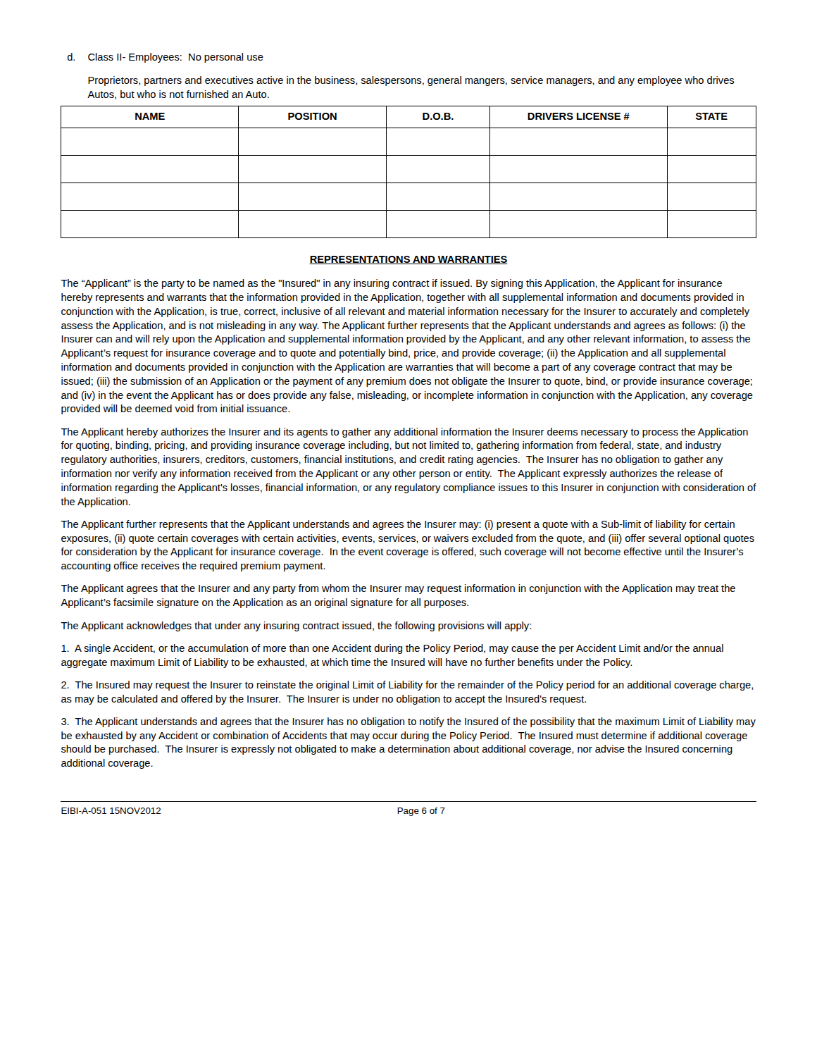d. Class II- Employees: No personal use
Proprietors, partners and executives active in the business, salespersons, general mangers, service managers, and any employee who drives Autos, but who is not furnished an Auto.
| NAME | POSITION | D.O.B. | DRIVERS LICENSE # | STATE |
| --- | --- | --- | --- | --- |
REPRESENTATIONS AND WARRANTIES
The “Applicant” is the party to be named as the "Insured" in any insuring contract if issued. By signing this Application, the Applicant for insurance hereby represents and warrants that the information provided in the Application, together with all supplemental information and documents provided in conjunction with the Application, is true, correct, inclusive of all relevant and material information necessary for the Insurer to accurately and completely assess the Application, and is not misleading in any way. The Applicant further represents that the Applicant understands and agrees as follows: (i) the Insurer can and will rely upon the Application and supplemental information provided by the Applicant, and any other relevant information, to assess the Applicant’s request for insurance coverage and to quote and potentially bind, price, and provide coverage; (ii) the Application and all supplemental information and documents provided in conjunction with the Application are warranties that will become a part of any coverage contract that may be issued; (iii) the submission of an Application or the payment of any premium does not obligate the Insurer to quote, bind, or provide insurance coverage; and (iv) in the event the Applicant has or does provide any false, misleading, or incomplete information in conjunction with the Application, any coverage provided will be deemed void from initial issuance.
The Applicant hereby authorizes the Insurer and its agents to gather any additional information the Insurer deems necessary to process the Application for quoting, binding, pricing, and providing insurance coverage including, but not limited to, gathering information from federal, state, and industry regulatory authorities, insurers, creditors, customers, financial institutions, and credit rating agencies. The Insurer has no obligation to gather any information nor verify any information received from the Applicant or any other person or entity. The Applicant expressly authorizes the release of information regarding the Applicant's losses, financial information, or any regulatory compliance issues to this Insurer in conjunction with consideration of the Application.
The Applicant further represents that the Applicant understands and agrees the Insurer may: (i) present a quote with a Sub-limit of liability for certain exposures, (ii) quote certain coverages with certain activities, events, services, or waivers excluded from the quote, and (iii) offer several optional quotes for consideration by the Applicant for insurance coverage. In the event coverage is offered, such coverage will not become effective until the Insurer’s accounting office receives the required premium payment.
The Applicant agrees that the Insurer and any party from whom the Insurer may request information in conjunction with the Application may treat the Applicant’s facsimile signature on the Application as an original signature for all purposes.
The Applicant acknowledges that under any insuring contract issued, the following provisions will apply:
1. A single Accident, or the accumulation of more than one Accident during the Policy Period, may cause the per Accident Limit and/or the annual aggregate maximum Limit of Liability to be exhausted, at which time the Insured will have no further benefits under the Policy.
2. The Insured may request the Insurer to reinstate the original Limit of Liability for the remainder of the Policy period for an additional coverage charge, as may be calculated and offered by the Insurer. The Insurer is under no obligation to accept the Insured's request.
3. The Applicant understands and agrees that the Insurer has no obligation to notify the Insured of the possibility that the maximum Limit of Liability may be exhausted by any Accident or combination of Accidents that may occur during the Policy Period. The Insured must determine if additional coverage should be purchased. The Insurer is expressly not obligated to make a determination about additional coverage, nor advise the Insured concerning additional coverage.
EIBI-A-051 15NOV2012
Page 6 of 7